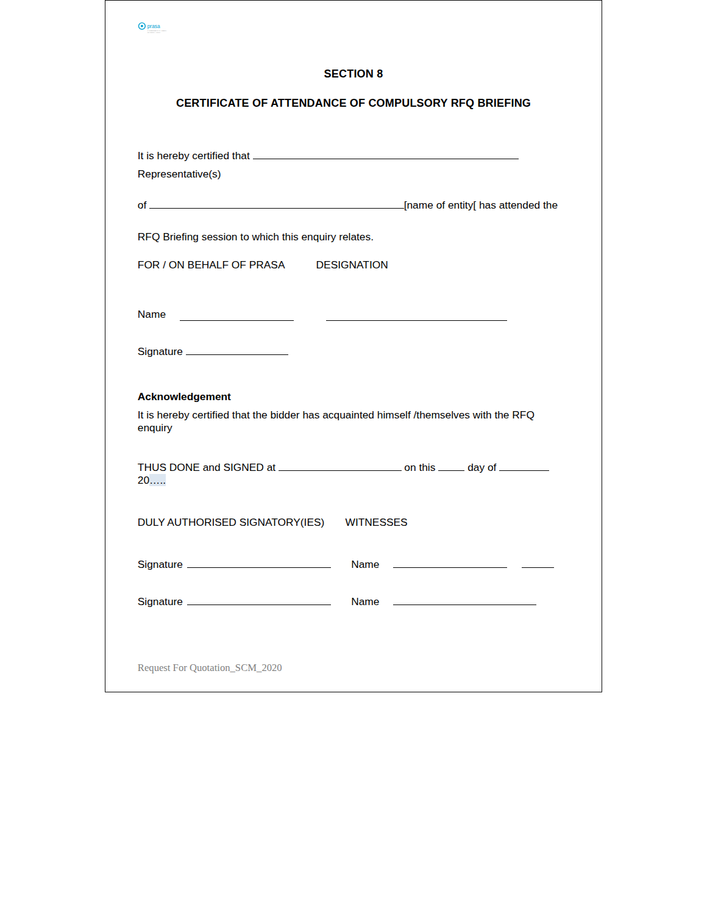SECTION 8
CERTIFICATE OF ATTENDANCE OF COMPULSORY RFQ BRIEFING
It is hereby certified that Representative(s)
of [name of entity[ has attended the
RFQ Briefing session to which this enquiry relates.
FOR / ON BEHALF OF PRASA
DESIGNATION
Name
Signature
Acknowledgement
It is hereby certified that the bidder has acquainted himself /themselves with the RFQ enquiry
THUS DONE and SIGNED at on this day of 20…..
DULY AUTHORISED SIGNATORY(IES)
WITNESSES
Signature Name
Signature Name
Request For Quotation_SCM_2020